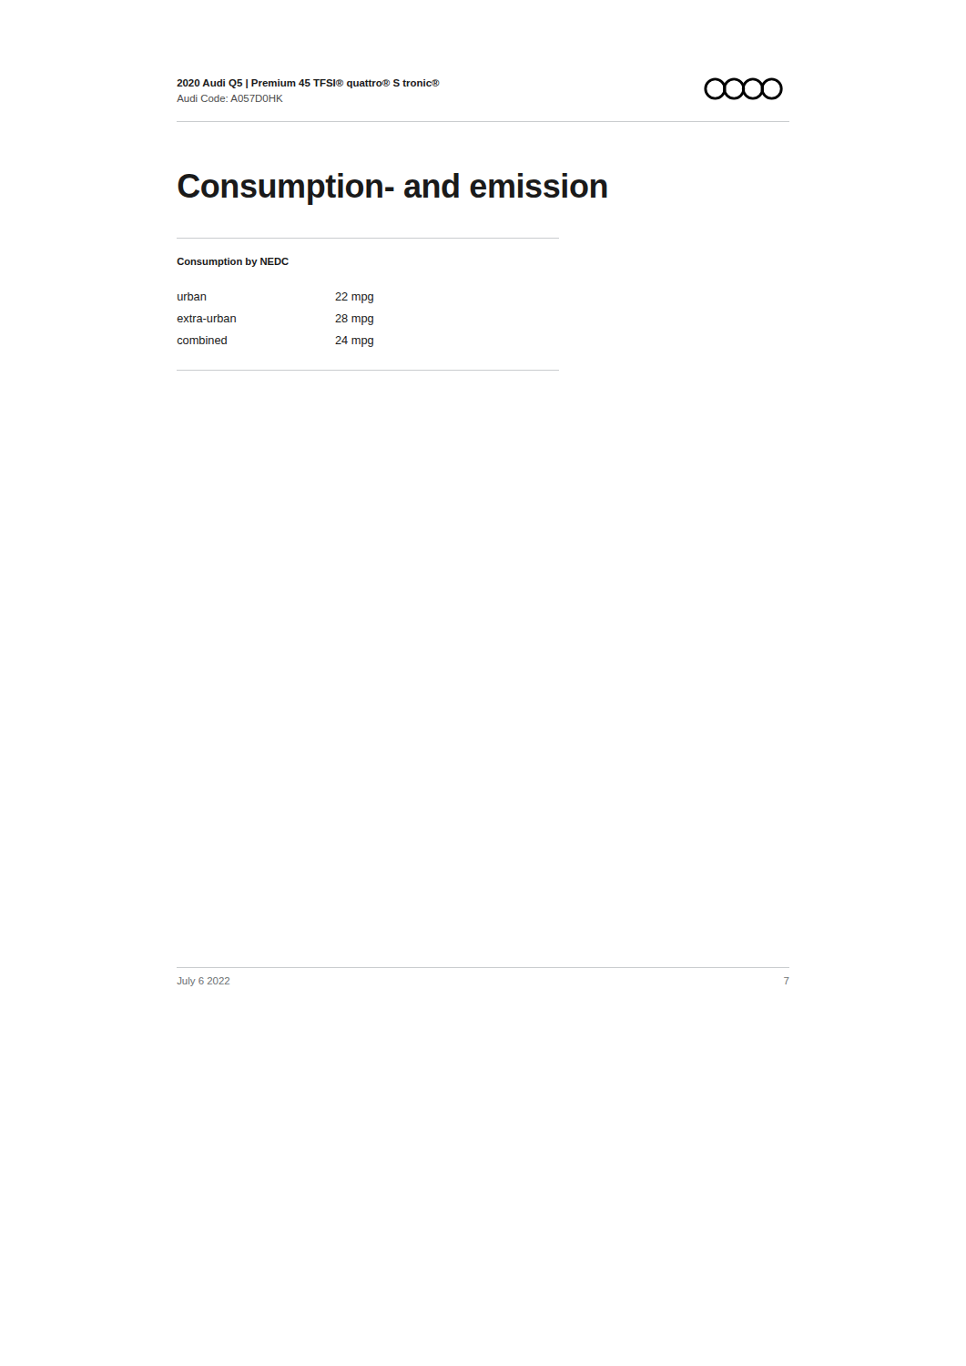2020 Audi Q5 | Premium 45 TFSI® quattro® S tronic®
Audi Code: A057D0HK
Consumption- and emission
Consumption by NEDC
| urban | 22 mpg |
| extra-urban | 28 mpg |
| combined | 24 mpg |
July 6 2022 7